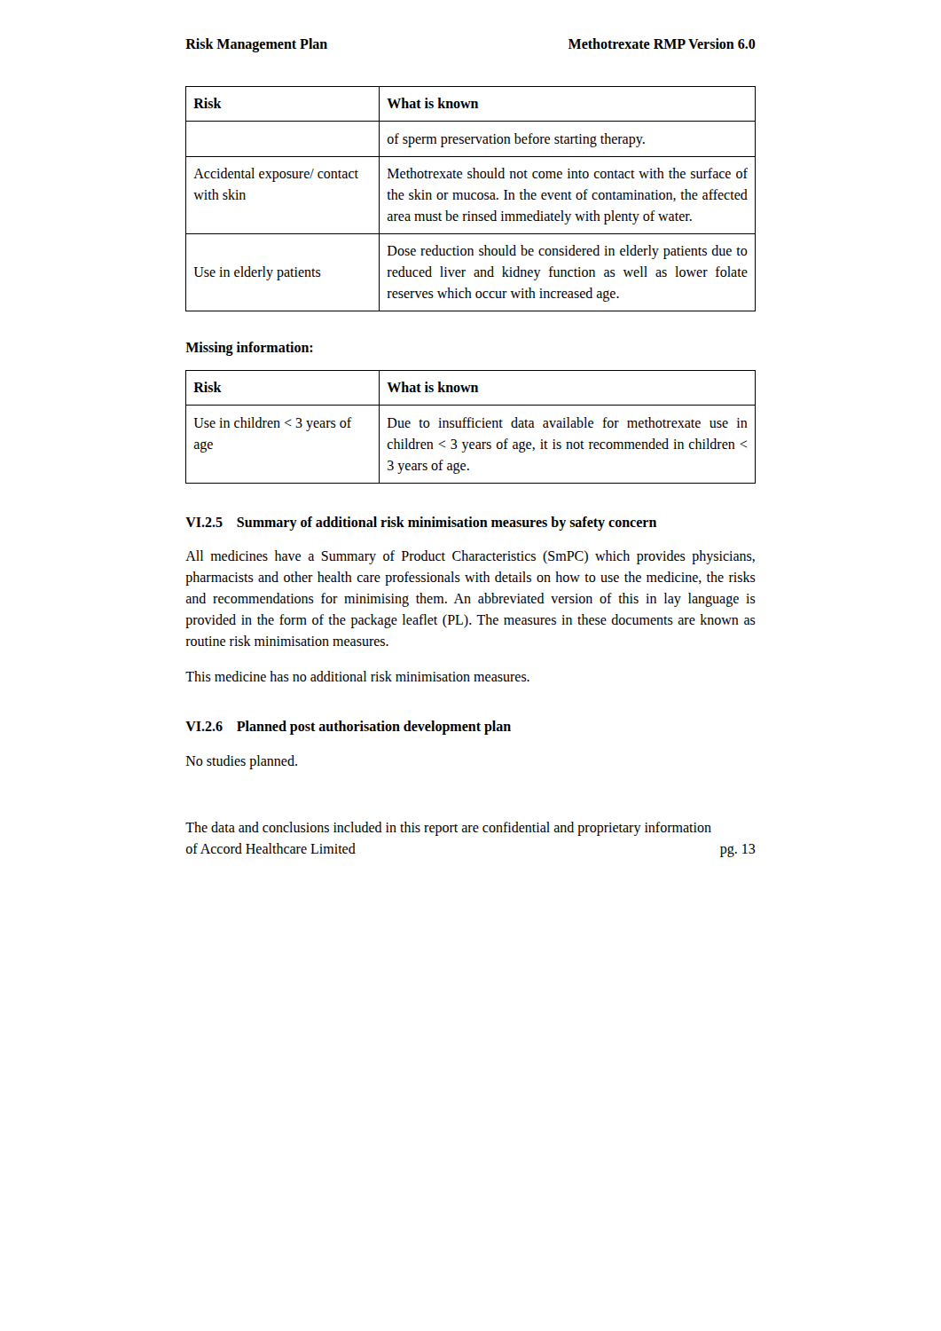Risk Management Plan
Methotrexate RMP Version 6.0
| Risk | What is known |
| --- | --- |
| | of sperm preservation before starting therapy. |
| Accidental exposure/ contact with skin | Methotrexate should not come into contact with the surface of the skin or mucosa. In the event of contamination, the affected area must be rinsed immediately with plenty of water. |
| Use in elderly patients | Dose reduction should be considered in elderly patients due to reduced liver and kidney function as well as lower folate reserves which occur with increased age. |
Missing information:
| Risk | What is known |
| --- | --- |
| Use in children < 3 years of age | Due to insufficient data available for methotrexate use in children < 3 years of age, it is not recommended in children < 3 years of age. |
VI.2.5 Summary of additional risk minimisation measures by safety concern
All medicines have a Summary of Product Characteristics (SmPC) which provides physicians, pharmacists and other health care professionals with details on how to use the medicine, the risks and recommendations for minimising them. An abbreviated version of this in lay language is provided in the form of the package leaflet (PL). The measures in these documents are known as routine risk minimisation measures.
This medicine has no additional risk minimisation measures.
VI.2.6 Planned post authorisation development plan
No studies planned.
The data and conclusions included in this report are confidential and proprietary information
of Accord Healthcare Limited pg. 13